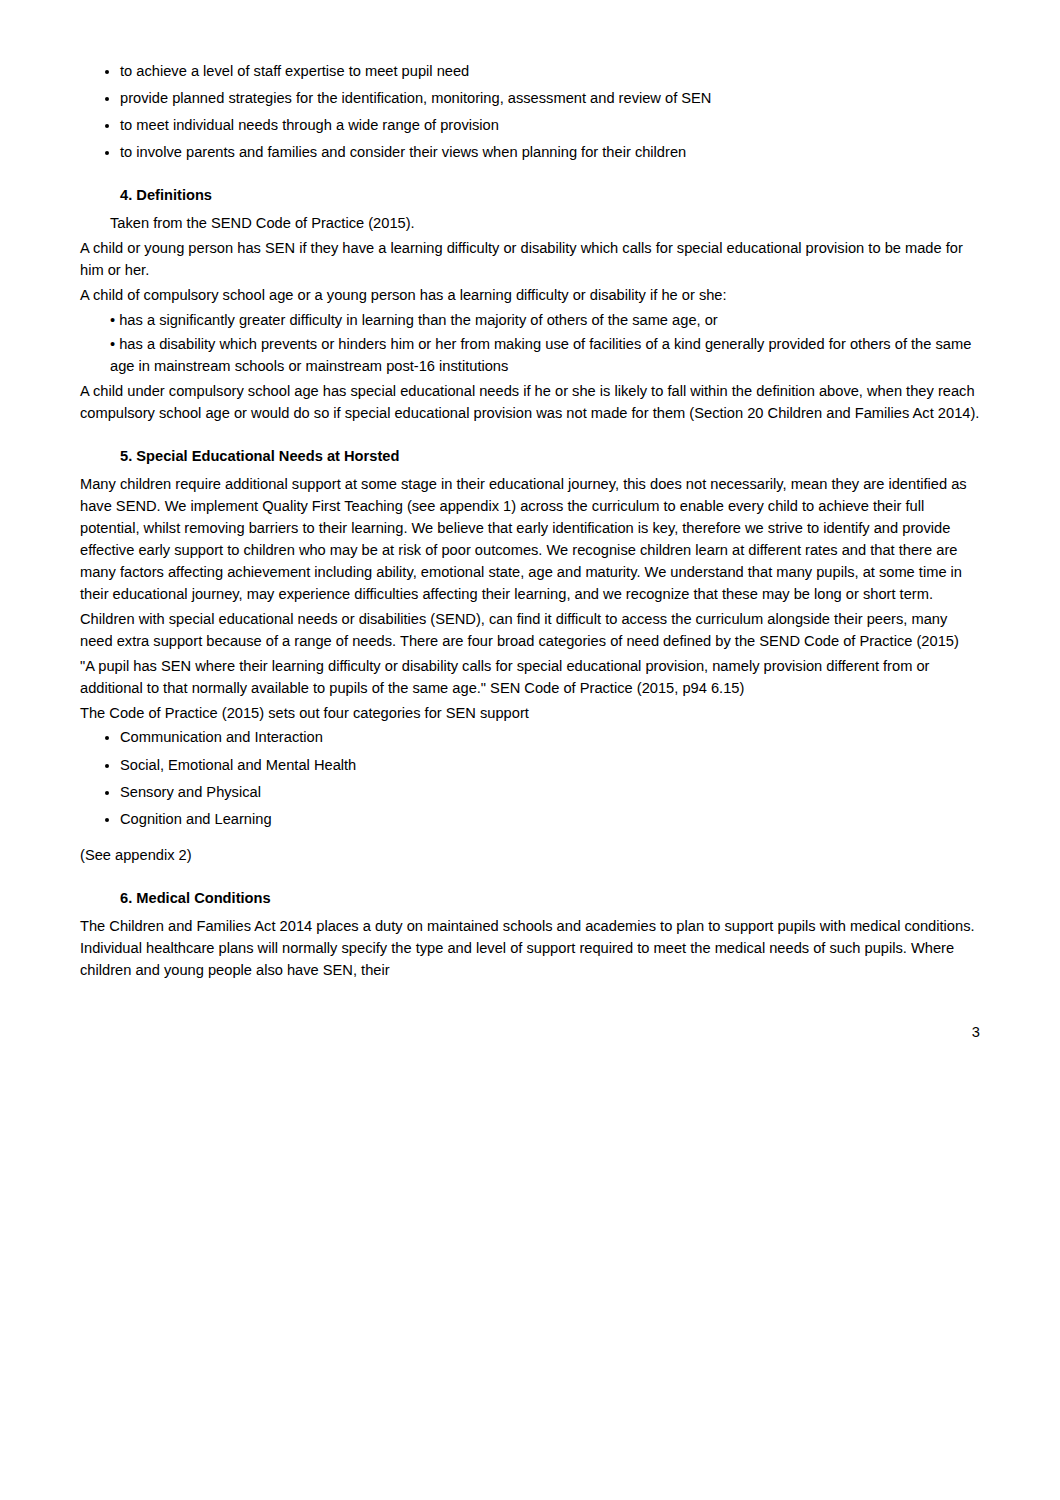to achieve a level of staff expertise to meet pupil need
provide planned strategies for the identification, monitoring, assessment and review of SEN
to meet individual needs through a wide range of provision
to involve parents and families and consider their views when planning for their children
4. Definitions
Taken from the SEND Code of Practice (2015).
A child or young person has SEN if they have a learning difficulty or disability which calls for special educational provision to be made for him or her.
A child of compulsory school age or a young person has a learning difficulty or disability if he or she:
• has a significantly greater difficulty in learning than the majority of others of the same age, or
• has a disability which prevents or hinders him or her from making use of facilities of a kind generally provided for others of the same age in mainstream schools or mainstream post-16 institutions
A child under compulsory school age has special educational needs if he or she is likely to fall within the definition above, when they reach compulsory school age or would do so if special educational provision was not made for them (Section 20 Children and Families Act 2014).
5. Special Educational Needs at Horsted
Many children require additional support at some stage in their educational journey, this does not necessarily, mean they are identified as have SEND. We implement Quality First Teaching (see appendix 1) across the curriculum to enable every child to achieve their full potential, whilst removing barriers to their learning. We believe that early identification is key, therefore we strive to identify and provide effective early support to children who may be at risk of poor outcomes. We recognise children learn at different rates and that there are many factors affecting achievement including ability, emotional state, age and maturity. We understand that many pupils, at some time in their educational journey, may experience difficulties affecting their learning, and we recognize that these may be long or short term.
Children with special educational needs or disabilities (SEND), can find it difficult to access the curriculum alongside their peers, many need extra support because of a range of needs. There are four broad categories of need defined by the SEND Code of Practice (2015)
"A pupil has SEN where their learning difficulty or disability calls for special educational provision, namely provision different from or additional to that normally available to pupils of the same age." SEN Code of Practice (2015, p94 6.15)
The Code of Practice (2015) sets out four categories for SEN support
Communication and Interaction
Social, Emotional and Mental Health
Sensory and Physical
Cognition and Learning
(See appendix 2)
6. Medical Conditions
The Children and Families Act 2014 places a duty on maintained schools and academies to plan to support pupils with medical conditions. Individual healthcare plans will normally specify the type and level of support required to meet the medical needs of such pupils. Where children and young people also have SEN, their
3